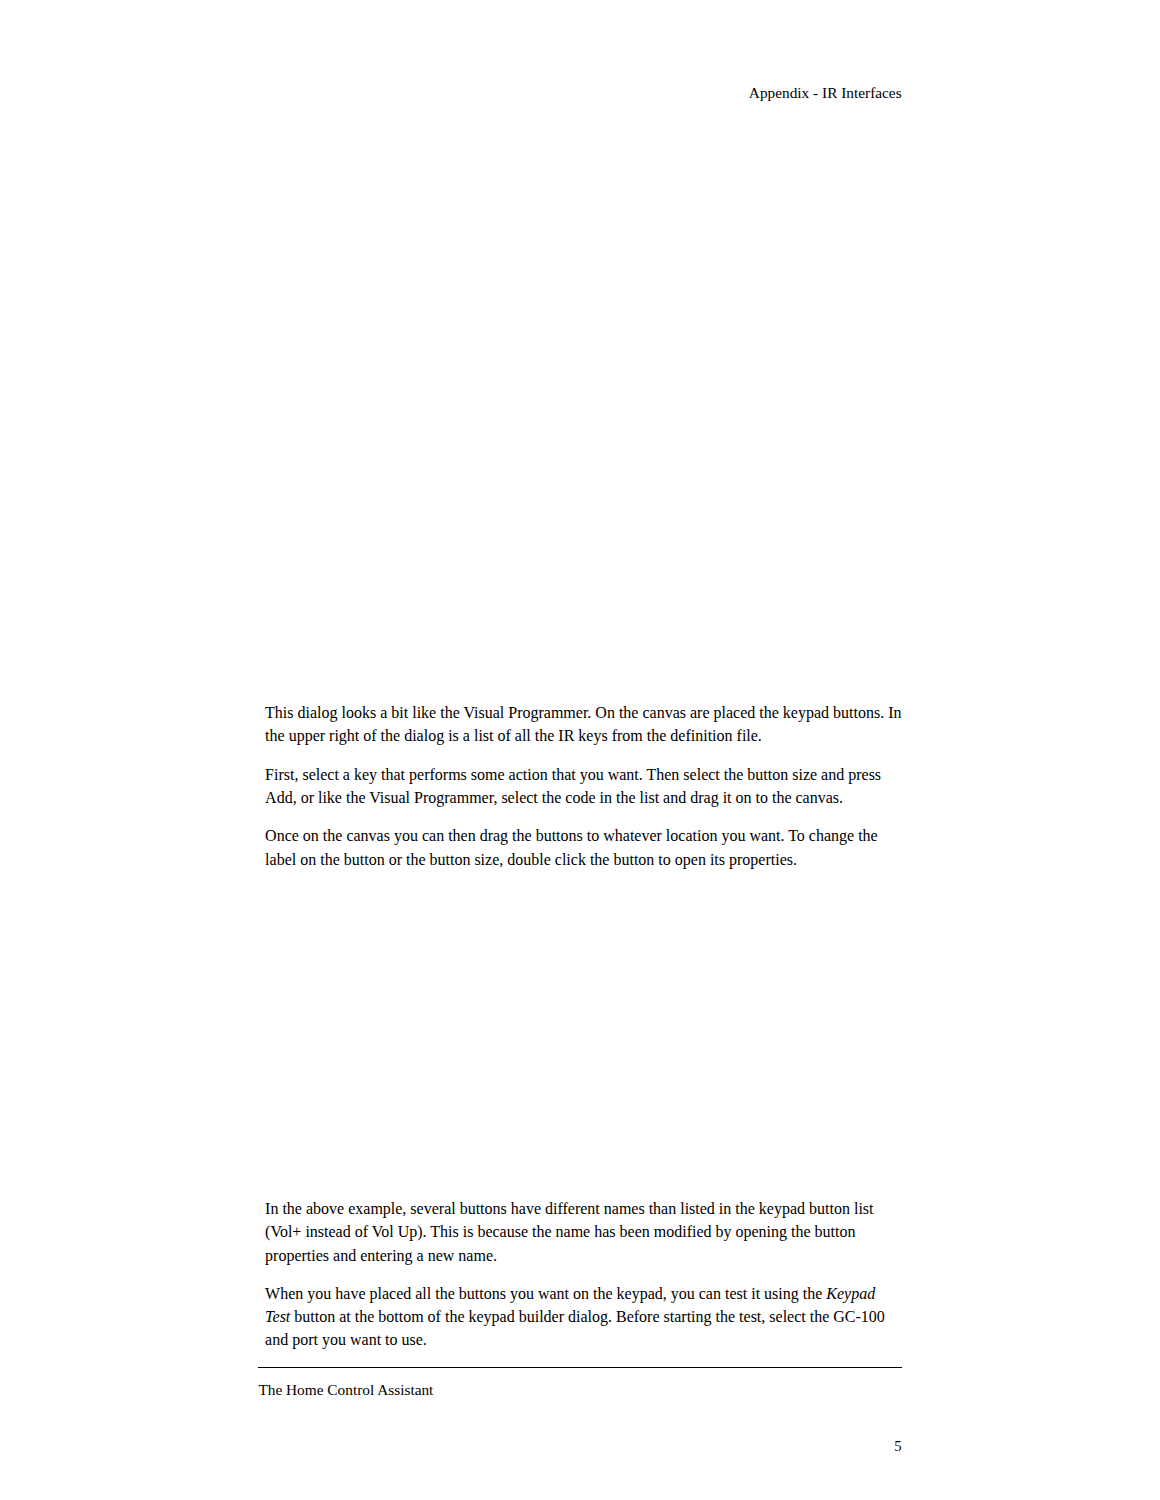Appendix - IR Interfaces
This dialog looks a bit like the Visual Programmer. On the canvas are placed the keypad buttons. In the upper right of the dialog is a list of all the IR keys from the definition file.
First, select a key that performs some action that you want. Then select the button size and press Add, or like the Visual Programmer, select the code in the list and drag it on to the canvas.
Once on the canvas you can then drag the buttons to whatever location you want. To change the label on the button or the button size, double click the button to open its properties.
In the above example, several buttons have different names than listed in the keypad button list (Vol+ instead of Vol Up). This is because the name has been modified by opening the button properties and entering a new name.
When you have placed all the buttons you want on the keypad, you can test it using the Keypad Test button at the bottom of the keypad builder dialog. Before starting the test, select the GC-100 and port you want to use.
The Home Control Assistant 5